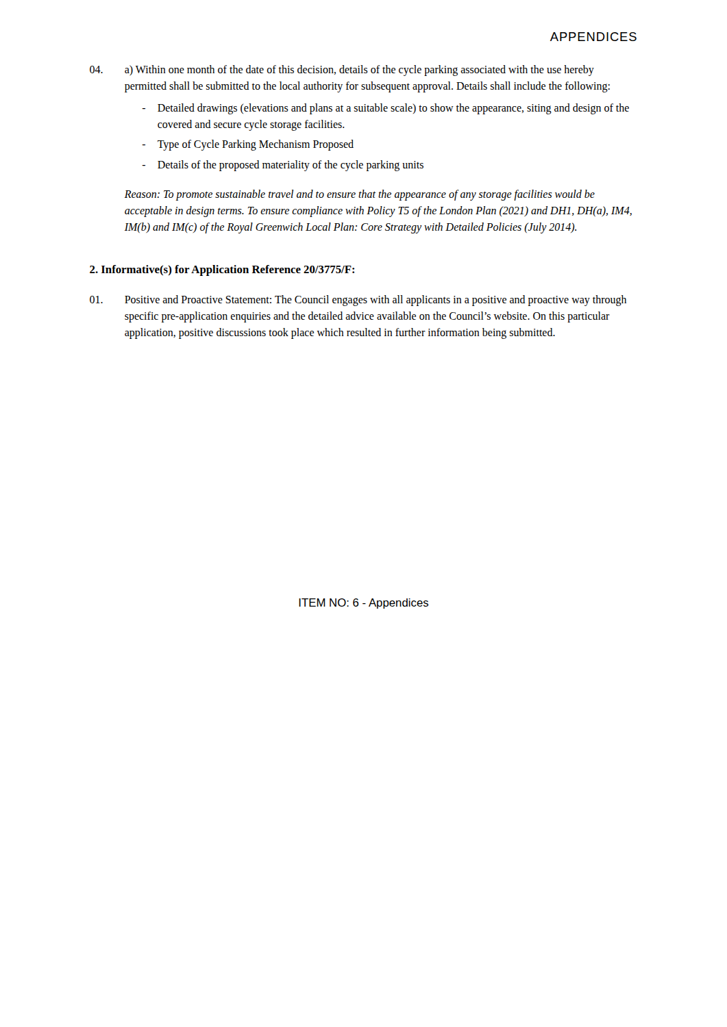APPENDICES
04. a) Within one month of the date of this decision, details of the cycle parking associated with the use hereby permitted shall be submitted to the local authority for subsequent approval. Details shall include the following:
Detailed drawings (elevations and plans at a suitable scale) to show the appearance, siting and design of the covered and secure cycle storage facilities.
Type of Cycle Parking Mechanism Proposed
Details of the proposed materiality of the cycle parking units
Reason: To promote sustainable travel and to ensure that the appearance of any storage facilities would be acceptable in design terms. To ensure compliance with Policy T5 of the London Plan (2021) and DH1, DH(a), IM4, IM(b) and IM(c) of the Royal Greenwich Local Plan: Core Strategy with Detailed Policies (July 2014).
2. Informative(s) for Application Reference 20/3775/F:
01. Positive and Proactive Statement: The Council engages with all applicants in a positive and proactive way through specific pre-application enquiries and the detailed advice available on the Council’s website. On this particular application, positive discussions took place which resulted in further information being submitted.
ITEM NO: 6 - Appendices